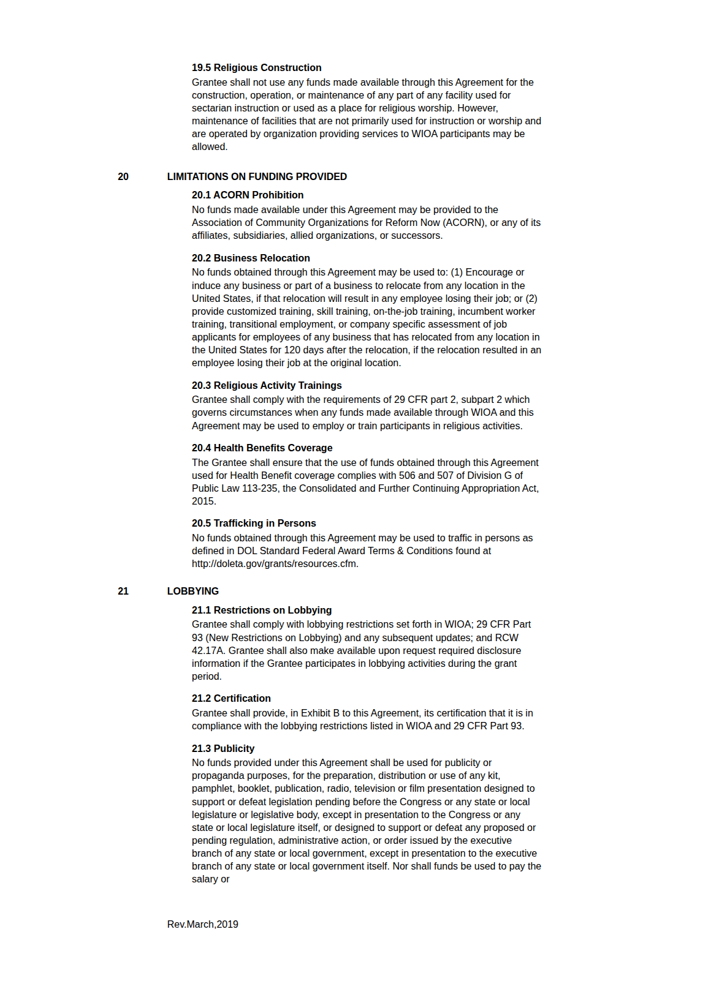19.5 Religious Construction
Grantee shall not use any funds made available through this Agreement for the construction, operation, or maintenance of any part of any facility used for sectarian instruction or used as a place for religious worship. However, maintenance of facilities that are not primarily used for instruction or worship and are operated by organization providing services to WIOA participants may be allowed.
20 LIMITATIONS ON FUNDING PROVIDED
20.1 ACORN Prohibition
No funds made available under this Agreement may be provided to the Association of Community Organizations for Reform Now (ACORN), or any of its affiliates, subsidiaries, allied organizations, or successors.
20.2 Business Relocation
No funds obtained through this Agreement may be used to: (1) Encourage or induce any business or part of a business to relocate from any location in the United States, if that relocation will result in any employee losing their job; or (2) provide customized training, skill training, on-the-job training, incumbent worker training, transitional employment, or company specific assessment of job applicants for employees of any business that has relocated from any location in the United States for 120 days after the relocation, if the relocation resulted in an employee losing their job at the original location.
20.3 Religious Activity Trainings
Grantee shall comply with the requirements of 29 CFR part 2, subpart 2 which governs circumstances when any funds made available through WIOA and this Agreement may be used to employ or train participants in religious activities.
20.4 Health Benefits Coverage
The Grantee shall ensure that the use of funds obtained through this Agreement used for Health Benefit coverage complies with 506 and 507 of Division G of Public Law 113-235, the Consolidated and Further Continuing Appropriation Act, 2015.
20.5 Trafficking in Persons
No funds obtained through this Agreement may be used to traffic in persons as defined in DOL Standard Federal Award Terms & Conditions found at http://doleta.gov/grants/resources.cfm.
21 LOBBYING
21.1 Restrictions on Lobbying
Grantee shall comply with lobbying restrictions set forth in WIOA; 29 CFR Part 93 (New Restrictions on Lobbying) and any subsequent updates; and RCW 42.17A. Grantee shall also make available upon request required disclosure information if the Grantee participates in lobbying activities during the grant period.
21.2 Certification
Grantee shall provide, in Exhibit B to this Agreement, its certification that it is in compliance with the lobbying restrictions listed in WIOA and 29 CFR Part 93.
21.3 Publicity
No funds provided under this Agreement shall be used for publicity or propaganda purposes, for the preparation, distribution or use of any kit, pamphlet, booklet, publication, radio, television or film presentation designed to support or defeat legislation pending before the Congress or any state or local legislature or legislative body, except in presentation to the Congress or any state or local legislature itself, or designed to support or defeat any proposed or pending regulation, administrative action, or order issued by the executive branch of any state or local government, except in presentation to the executive branch of any state or local government itself. Nor shall funds be used to pay the salary or
Rev.March,2019